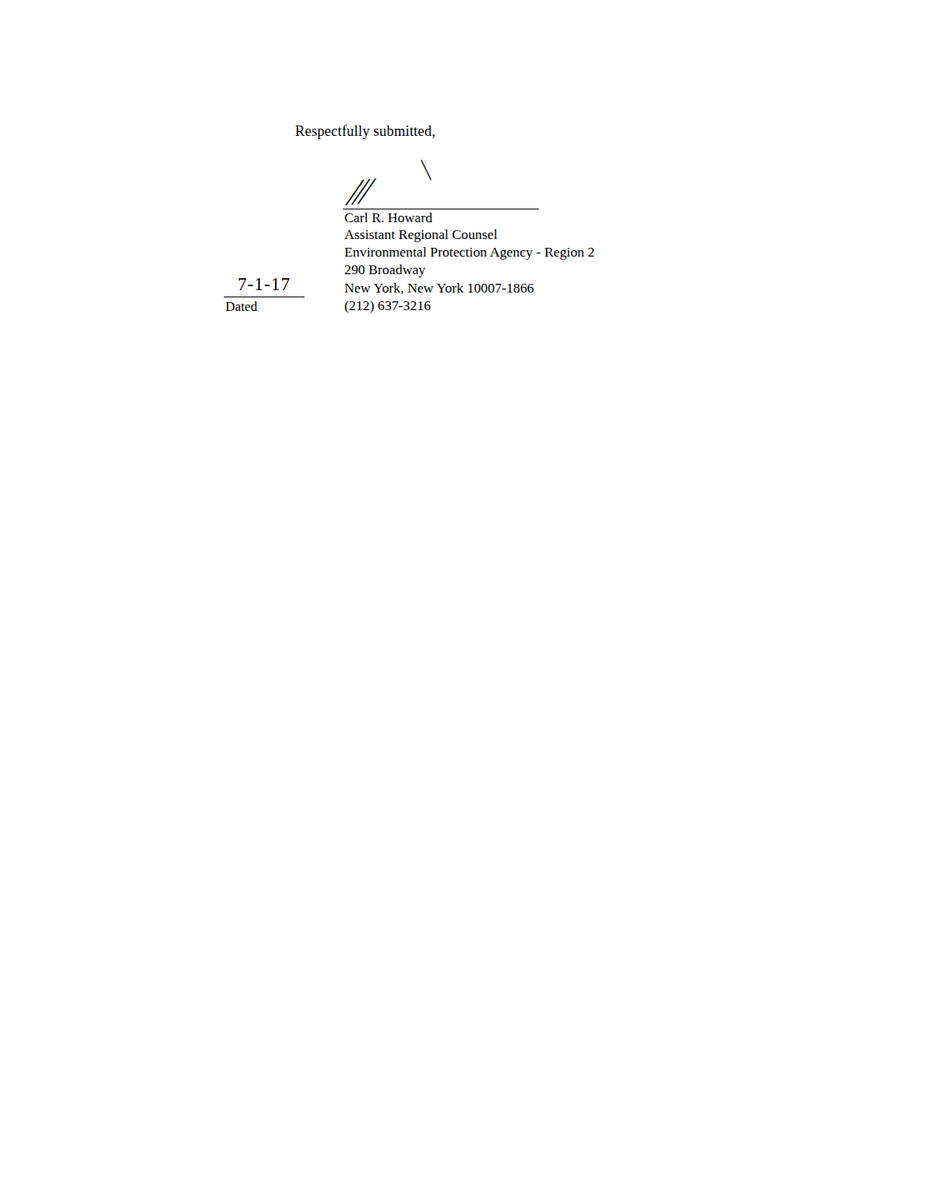Respectfully submitted,
7-1-17
Dated
⁄⁄⁄ ⁄
Carl R. Howard
Assistant Regional Counsel
Environmental Protection Agency - Region 2
290 Broadway
New York, New York 10007-1866
(212) 637-3216